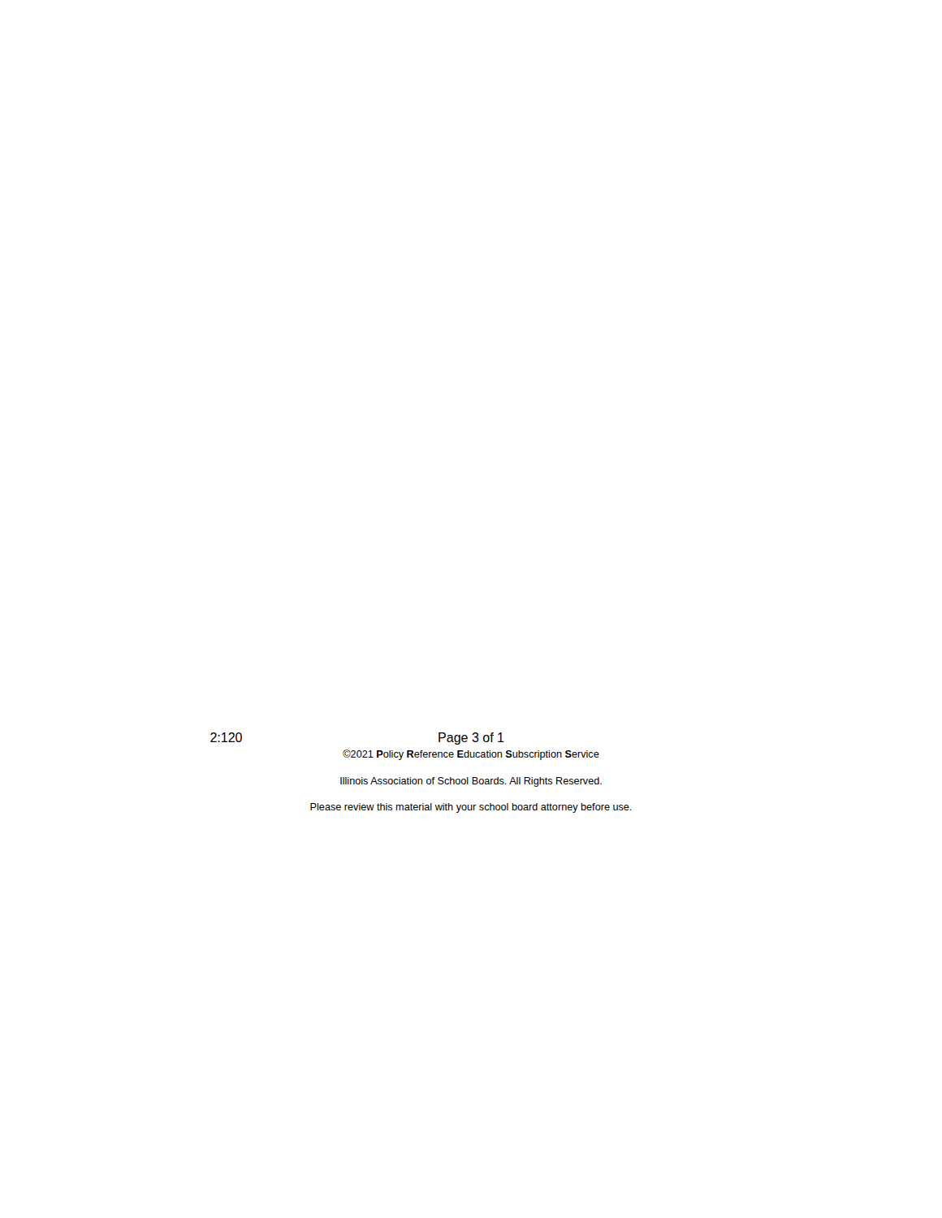2:120 Page 3 of 1
©2021 Policy Reference Education Subscription Service
Illinois Association of School Boards. All Rights Reserved.
Please review this material with your school board attorney before use.